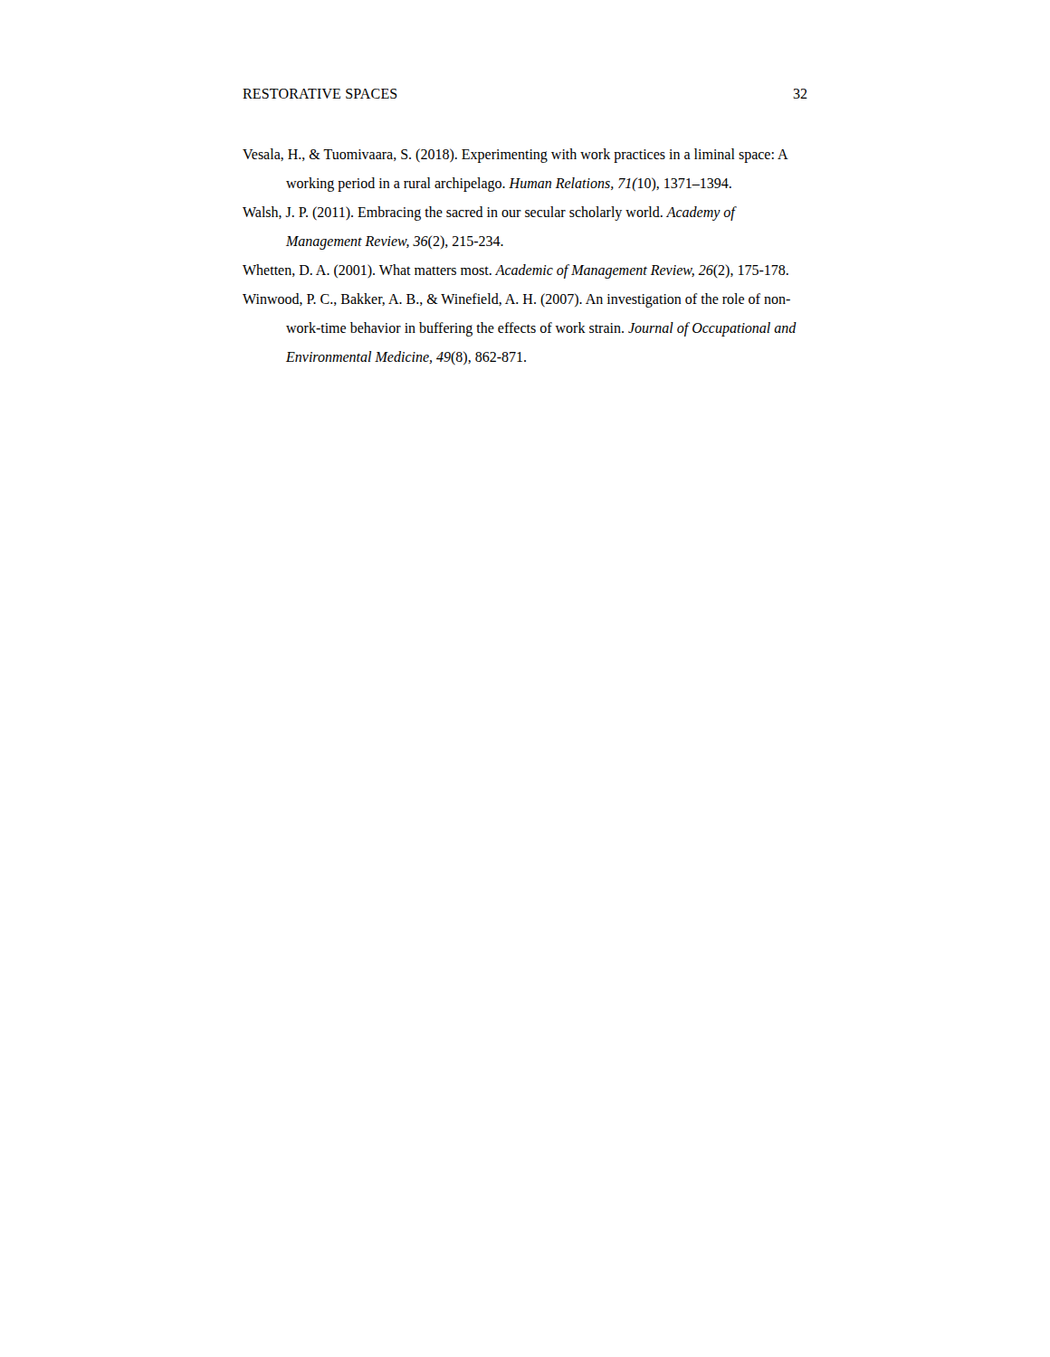Restorative Spaces 32
Vesala, H., & Tuomivaara, S. (2018). Experimenting with work practices in a liminal space: A working period in a rural archipelago. Human Relations, 71(10), 1371–1394.
Walsh, J. P. (2011). Embracing the sacred in our secular scholarly world. Academy of Management Review, 36(2), 215-234.
Whetten, D. A. (2001). What matters most. Academic of Management Review, 26(2), 175-178.
Winwood, P. C., Bakker, A. B., & Winefield, A. H. (2007). An investigation of the role of non-work-time behavior in buffering the effects of work strain. Journal of Occupational and Environmental Medicine, 49(8), 862-871.